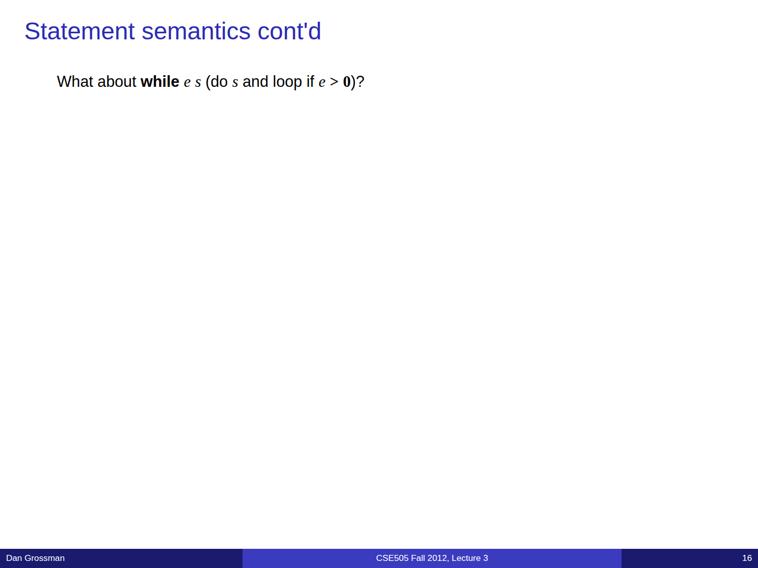Statement semantics cont'd
What about while e s (do s and loop if e > 0)?
Dan Grossman
CSE505 Fall 2012, Lecture 3
16